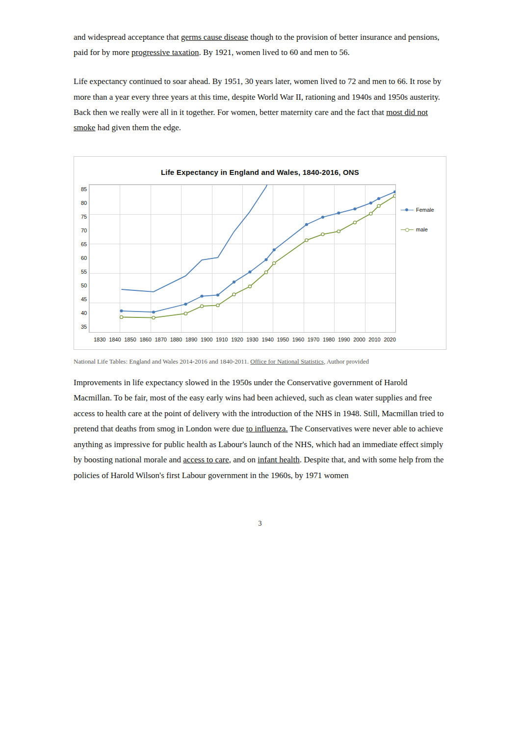and widespread acceptance that germs cause disease though to the provision of better insurance and pensions, paid for by more progressive taxation. By 1921, women lived to 60 and men to 56.
Life expectancy continued to soar ahead. By 1951, 30 years later, women lived to 72 and men to 66. It rose by more than a year every three years at this time, despite World War II, rationing and 1940s and 1950s austerity. Back then we really were all in it together. For women, better maternity care and the fact that most did not smoke had given them the edge.
Life Expectancy in England and Wales, 1840-2016, ONS
85 80 75 70 65 60 55 50 45 40 35
Female
male
1830 1840 1850 1860 1870 1880 1890 1900 1910 1920 1930 1940 1950 1960 1970 1980 1990 2000 2010 2020
National Life Tables: England and Wales 2014-2016 and 1840-2011. Office for National Statistics, Author provided
Improvements in life expectancy slowed in the 1950s under the Conservative government of Harold Macmillan. To be fair, most of the easy early wins had been achieved, such as clean water supplies and free access to health care at the point of delivery with the introduction of the NHS in 1948. Still, Macmillan tried to pretend that deaths from smog in London were due to influenza. The Conservatives were never able to achieve anything as impressive for public health as Labour's launch of the NHS, which had an immediate effect simply by boosting national morale and access to care, and on infant health. Despite that, and with some help from the policies of Harold Wilson's first Labour government in the 1960s, by 1971 women
3